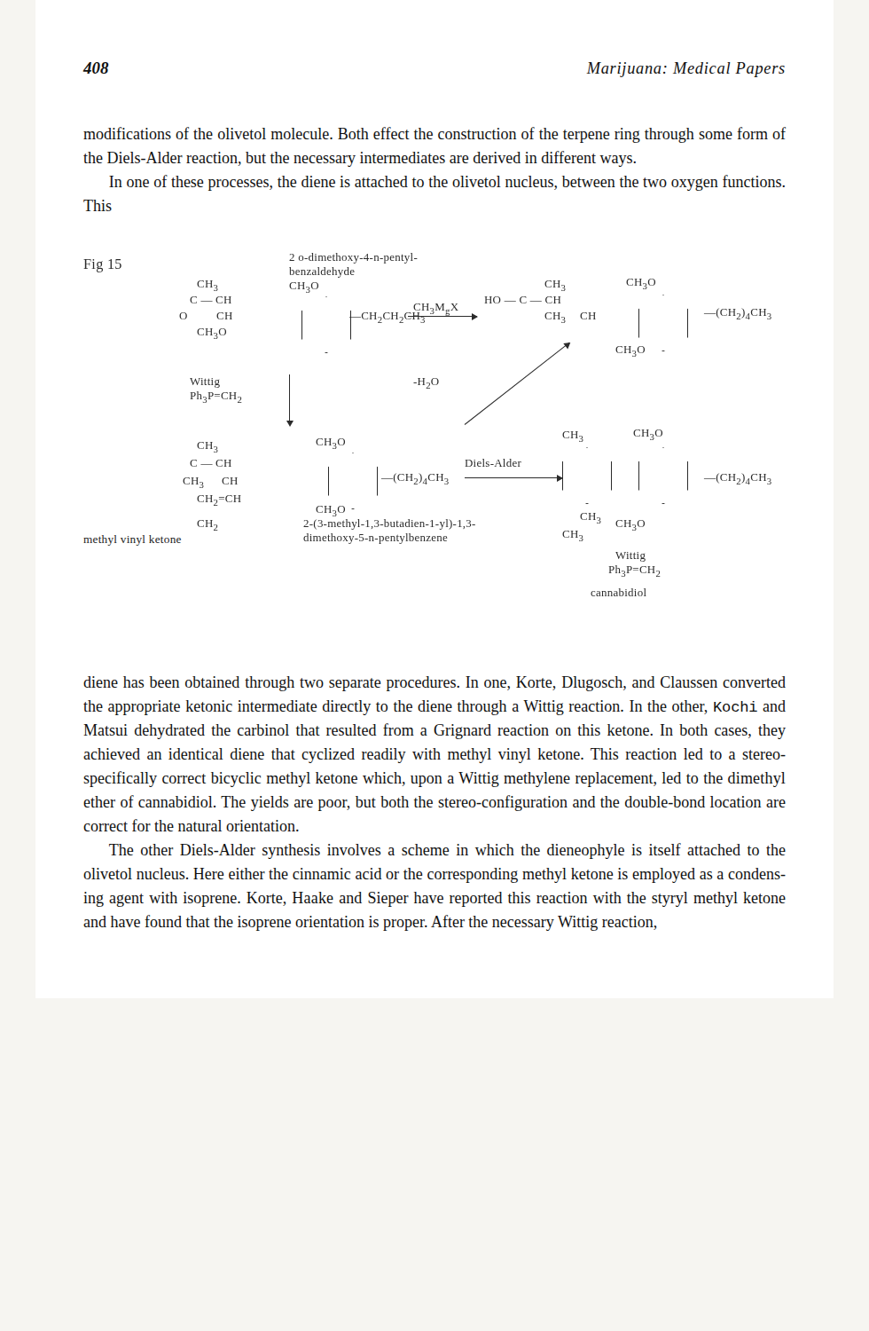408 Marijuana: Medical Papers
modifications of the olivetol molecule. Both effect the construction of the terpene ring through some form of the Diels-Alder reaction, but the necessary intermediates are derived in different ways.
In one of these processes, the diene is attached to the olivetol nucleus, between the two oxygen functions. This
Fig 15 2 o-dimethoxy-4-n-pentyl- benzaldehyde CH3 CH3O CH3 CH3O C — CH O CH CH3O —CH2CH2CH3 CH3MgX HO — C — CH CH3 CH —(CH2)4CH3 CH3O -H2O Wittig Ph3P=CH2 CH3 CH3O C — CH CH3 CH CH2=CH CH2 —(CH2)4CH3 CH3O Diels-Alder 2-(3-methyl-1,3-butadien-1-yl)-1,3- dimethoxy-5-n-pentylbenzene methyl vinyl ketone CH3 CH3O —(CH2)4CH3 CH3 CH3 CH3O Wittig Ph3P=CH2 cannabidiol
diene has been obtained through two separate procedures. In one, Korte, Dlugosch, and Claussen converted the appropriate ketonic intermediate directly to the diene through a Wittig reaction. In the other, Kochi and Matsui dehydrated the carbinol that resulted from a Grignard reaction on this ketone. In both cases, they achieved an identical diene that cyclized readily with methyl vinyl ketone. This reaction led to a stereo-specifically correct bicyclic methyl ketone which, upon a Wittig methylene replacement, led to the dimethyl ether of cannabidiol. The yields are poor, but both the stereo-configuration and the double-bond location are correct for the natural orientation.
The other Diels-Alder synthesis involves a scheme in which the dieneophyle is itself attached to the olivetol nucleus. Here either the cinnamic acid or the corresponding methyl ketone is employed as a condensing agent with isoprene. Korte, Haake and Sieper have reported this reaction with the styryl methyl ketone and have found that the isoprene orientation is proper. After the necessary Wittig reaction,